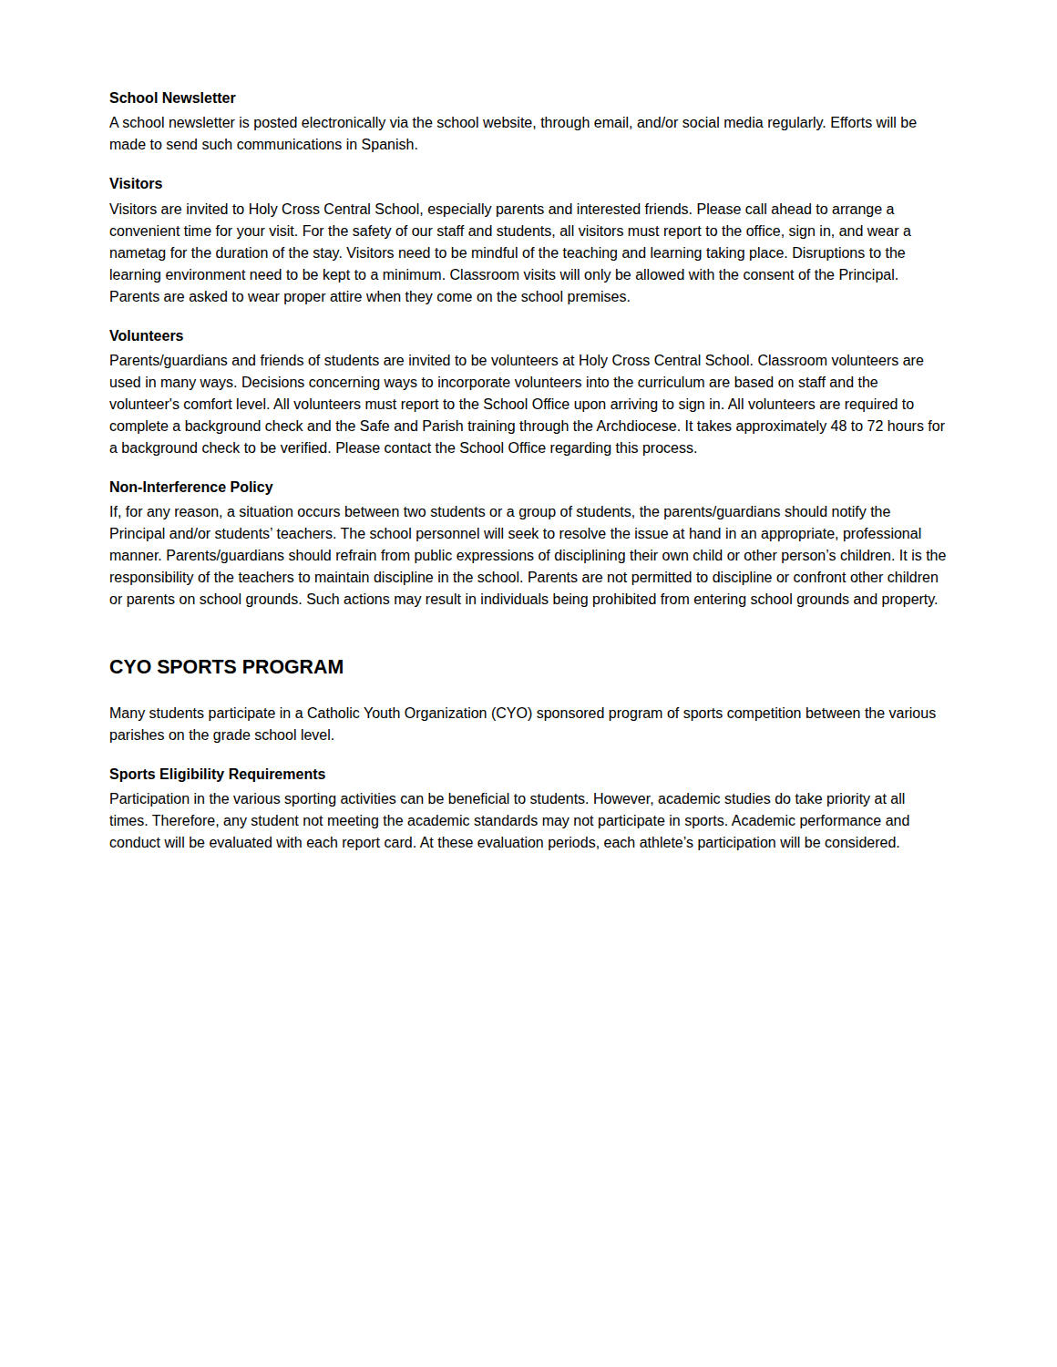School Newsletter
A school newsletter is posted electronically via the school website, through email, and/or social media regularly. Efforts will be made to send such communications in Spanish.
Visitors
Visitors are invited to Holy Cross Central School, especially parents and interested friends. Please call ahead to arrange a convenient time for your visit. For the safety of our staff and students, all visitors must report to the office, sign in, and wear a nametag for the duration of the stay. Visitors need to be mindful of the teaching and learning taking place. Disruptions to the learning environment need to be kept to a minimum. Classroom visits will only be allowed with the consent of the Principal. Parents are asked to wear proper attire when they come on the school premises.
Volunteers
Parents/guardians and friends of students are invited to be volunteers at Holy Cross Central School. Classroom volunteers are used in many ways. Decisions concerning ways to incorporate volunteers into the curriculum are based on staff and the volunteer's comfort level. All volunteers must report to the School Office upon arriving to sign in. All volunteers are required to complete a background check and the Safe and Parish training through the Archdiocese. It takes approximately 48 to 72 hours for a background check to be verified. Please contact the School Office regarding this process.
Non-Interference Policy
If, for any reason, a situation occurs between two students or a group of students, the parents/guardians should notify the Principal and/or students’ teachers. The school personnel will seek to resolve the issue at hand in an appropriate, professional manner. Parents/guardians should refrain from public expressions of disciplining their own child or other person’s children. It is the responsibility of the teachers to maintain discipline in the school. Parents are not permitted to discipline or confront other children or parents on school grounds. Such actions may result in individuals being prohibited from entering school grounds and property.
CYO SPORTS PROGRAM
Many students participate in a Catholic Youth Organization (CYO) sponsored program of sports competition between the various parishes on the grade school level.
Sports Eligibility Requirements
Participation in the various sporting activities can be beneficial to students. However, academic studies do take priority at all times. Therefore, any student not meeting the academic standards may not participate in sports. Academic performance and conduct will be evaluated with each report card. At these evaluation periods, each athlete’s participation will be considered.